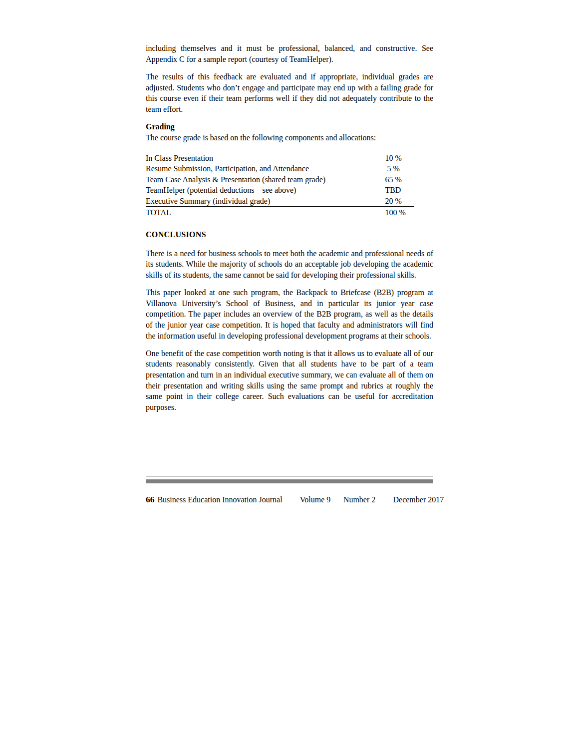including themselves and it must be professional, balanced, and constructive. See Appendix C for a sample report (courtesy of TeamHelper).
The results of this feedback are evaluated and if appropriate, individual grades are adjusted. Students who don’t engage and participate may end up with a failing grade for this course even if their team performs well if they did not adequately contribute to the team effort.
Grading
The course grade is based on the following components and allocations:
| In Class Presentation | 10 % |
| Resume Submission, Participation, and Attendance | 5 % |
| Team Case Analysis & Presentation (shared team grade) | 65 % |
| TeamHelper (potential deductions – see above) | TBD |
| Executive Summary (individual grade) | 20 % |
| TOTAL | 100 % |
CONCLUSIONS
There is a need for business schools to meet both the academic and professional needs of its students. While the majority of schools do an acceptable job developing the academic skills of its students, the same cannot be said for developing their professional skills.
This paper looked at one such program, the Backpack to Briefcase (B2B) program at Villanova University’s School of Business, and in particular its junior year case competition. The paper includes an overview of the B2B program, as well as the details of the junior year case competition. It is hoped that faculty and administrators will find the information useful in developing professional development programs at their schools.
One benefit of the case competition worth noting is that it allows us to evaluate all of our students reasonably consistently. Given that all students have to be part of a team presentation and turn in an individual executive summary, we can evaluate all of them on their presentation and writing skills using the same prompt and rubrics at roughly the same point in their college career. Such evaluations can be useful for accreditation purposes.
66 Business Education Innovation Journal Volume 9 Number 2 December 2017